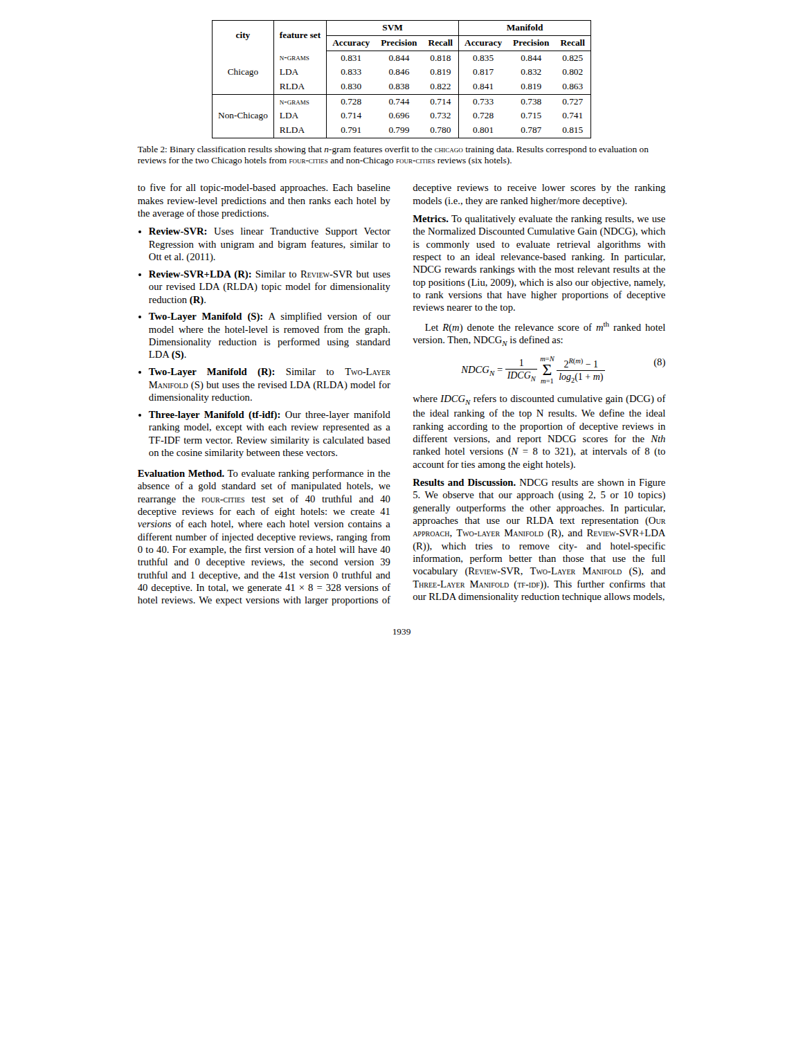| city | feature set | SVM | Manifold |
| --- | --- | --- | --- |
| Accuracy | Precision | Recall | Accuracy | Precision | Recall |
| Chicago | n-grams | 0.831 | 0.844 | 0.818 | 0.835 | 0.844 | 0.825 |
| LDA | 0.833 | 0.846 | 0.819 | 0.817 | 0.832 | 0.802 |
| RLDA | 0.830 | 0.838 | 0.822 | 0.841 | 0.819 | 0.863 |
| Non-Chicago | n-grams | 0.728 | 0.744 | 0.714 | 0.733 | 0.738 | 0.727 |
| LDA | 0.714 | 0.696 | 0.732 | 0.728 | 0.715 | 0.741 |
| RLDA | 0.791 | 0.799 | 0.780 | 0.801 | 0.787 | 0.815 |
Table 2: Binary classification results showing that n-gram features overfit to the chicago training data. Results correspond to evaluation on reviews for the two Chicago hotels from four-cities and non-Chicago four-cities reviews (six hotels).
to five for all topic-model-based approaches. Each baseline makes review-level predictions and then ranks each hotel by the average of those predictions.
Review-SVR: Uses linear Tranductive Support Vector Regression with unigram and bigram features, similar to Ott et al. (2011).
Review-SVR+LDA (R): Similar to Review-SVR but uses our revised LDA (RLDA) topic model for dimensionality reduction (R).
Two-Layer Manifold (S): A simplified version of our model where the hotel-level is removed from the graph. Dimensionality reduction is performed using standard LDA (S).
Two-Layer Manifold (R): Similar to Two-Layer Manifold (S) but uses the revised LDA (RLDA) model for dimensionality reduction.
Three-layer Manifold (tf-idf): Our three-layer manifold ranking model, except with each review represented as a TF-IDF term vector. Review similarity is calculated based on the cosine similarity between these vectors.
Evaluation Method. To evaluate ranking performance in the absence of a gold standard set of manipulated hotels, we rearrange the four-cities test set of 40 truthful and 40 deceptive reviews for each of eight hotels: we create 41 versions of each hotel, where each hotel version contains a different number of injected deceptive reviews, ranging from 0 to 40. For example, the first version of a hotel will have 40 truthful and 0 deceptive reviews, the second version 39 truthful and 1 deceptive, and the 41st version 0 truthful and 40 deceptive. In total, we generate 41 × 8 = 328 versions of hotel reviews. We expect versions with larger proportions of deceptive reviews to receive lower scores by the ranking models (i.e., they are ranked higher/more deceptive).
Metrics. To qualitatively evaluate the ranking results, we use the Normalized Discounted Cumulative Gain (NDCG), which is commonly used to evaluate retrieval algorithms with respect to an ideal relevance-based ranking. In particular, NDCG rewards rankings with the most relevant results at the top positions (Liu, 2009), which is also our objective, namely, to rank versions that have higher proportions of deceptive reviews nearer to the top.
Let R(m) denote the relevance score of mth ranked hotel version. Then, NDCGN is defined as:
(8) NDCGN = 1 IDCGN m=N Σm=1 2R(m) − 1 log2(1 + m)
where IDCGN refers to discounted cumulative gain (DCG) of the ideal ranking of the top N results. We define the ideal ranking according to the proportion of deceptive reviews in different versions, and report NDCG scores for the Nth ranked hotel versions (N = 8 to 321), at intervals of 8 (to account for ties among the eight hotels).
Results and Discussion. NDCG results are shown in Figure 5. We observe that our approach (using 2, 5 or 10 topics) generally outperforms the other approaches. In particular, approaches that use our RLDA text representation (Our approach, Two-layer Manifold (R), and Review-SVR+LDA (R)), which tries to remove city- and hotel-specific information, perform better than those that use the full vocabulary (Review-SVR, Two-Layer Manifold (S), and Three-Layer Manifold (tf-idf)). This further confirms that our RLDA dimensionality reduction technique allows models,
1939